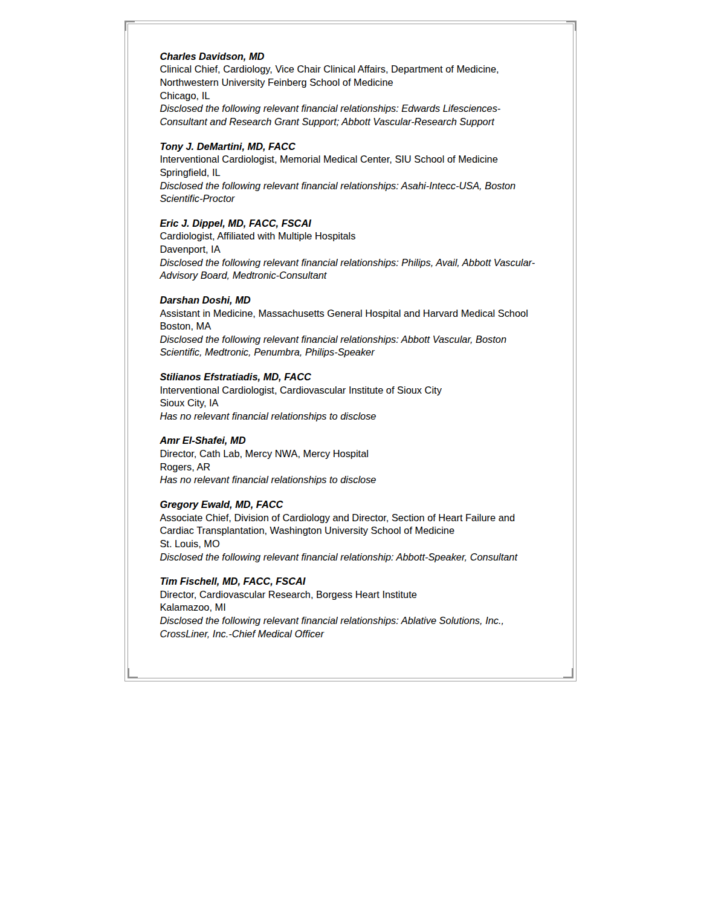Charles Davidson, MD
Clinical Chief, Cardiology, Vice Chair Clinical Affairs, Department of Medicine, Northwestern University Feinberg School of Medicine
Chicago, IL
Disclosed the following relevant financial relationships: Edwards Lifesciences- Consultant and Research Grant Support; Abbott Vascular-Research Support
Tony J. DeMartini, MD, FACC
Interventional Cardiologist, Memorial Medical Center, SIU School of Medicine
Springfield, IL
Disclosed the following relevant financial relationships: Asahi-Intecc-USA, Boston Scientific-Proctor
Eric J. Dippel, MD, FACC, FSCAI
Cardiologist, Affiliated with Multiple Hospitals
Davenport, IA
Disclosed the following relevant financial relationships: Philips, Avail, Abbott Vascular-Advisory Board, Medtronic-Consultant
Darshan Doshi, MD
Assistant in Medicine, Massachusetts General Hospital and Harvard Medical School
Boston, MA
Disclosed the following relevant financial relationships: Abbott Vascular, Boston Scientific, Medtronic, Penumbra, Philips-Speaker
Stilianos Efstratiadis, MD, FACC
Interventional Cardiologist, Cardiovascular Institute of Sioux City
Sioux City, IA
Has no relevant financial relationships to disclose
Amr El-Shafei, MD
Director, Cath Lab, Mercy NWA, Mercy Hospital
Rogers, AR
Has no relevant financial relationships to disclose
Gregory Ewald, MD, FACC
Associate Chief, Division of Cardiology and Director, Section of Heart Failure and Cardiac Transplantation, Washington University School of Medicine
St. Louis, MO
Disclosed the following relevant financial relationship: Abbott-Speaker, Consultant
Tim Fischell, MD, FACC, FSCAI
Director, Cardiovascular Research, Borgess Heart Institute
Kalamazoo, MI
Disclosed the following relevant financial relationships: Ablative Solutions, Inc., CrossLiner, Inc.-Chief Medical Officer